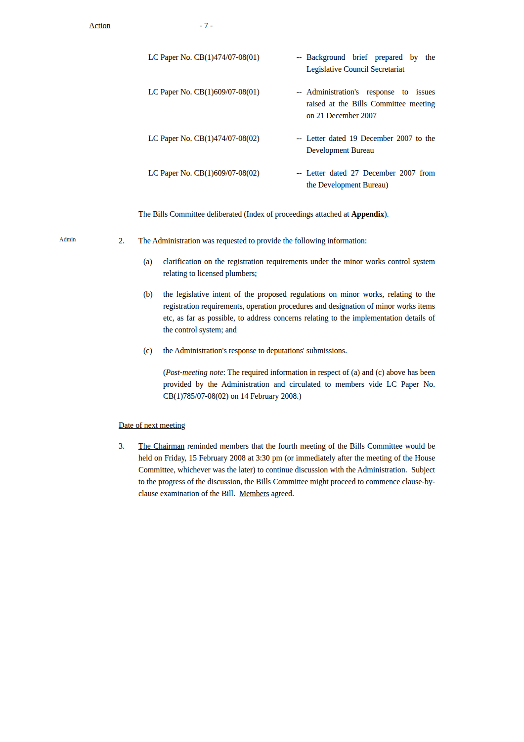Action - 7 -
LC Paper No. CB(1)474/07-08(01)
--
Background brief prepared by the Legislative Council Secretariat
LC Paper No. CB(1)609/07-08(01)
--
Administration's response to issues raised at the Bills Committee meeting on 21 December 2007
LC Paper No. CB(1)474/07-08(02)
--
Letter dated 19 December 2007 to the Development Bureau
LC Paper No. CB(1)609/07-08(02)
--
Letter dated 27 December 2007 from the Development Bureau)
The Bills Committee deliberated (Index of proceedings attached at Appendix).
Admin
2.
The Administration was requested to provide the following information:
(a)
clarification on the registration requirements under the minor works control system relating to licensed plumbers;
(b)
the legislative intent of the proposed regulations on minor works, relating to the registration requirements, operation procedures and designation of minor works items etc, as far as possible, to address concerns relating to the implementation details of the control system; and
(c)
the Administration's response to deputations' submissions.
(Post-meeting note: The required information in respect of (a) and (c) above has been provided by the Administration and circulated to members vide LC Paper No. CB(1)785/07-08(02) on 14 February 2008.)
Date of next meeting
3.
The Chairman reminded members that the fourth meeting of the Bills Committee would be held on Friday, 15 February 2008 at 3:30 pm (or immediately after the meeting of the House Committee, whichever was the later) to continue discussion with the Administration. Subject to the progress of the discussion, the Bills Committee might proceed to commence clause-by-clause examination of the Bill. Members agreed.